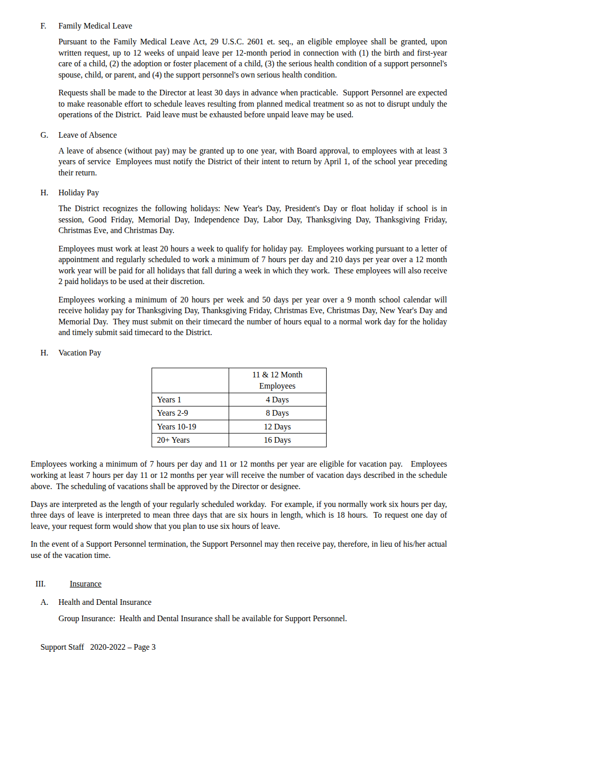F.
Family Medical Leave
Pursuant to the Family Medical Leave Act, 29 U.S.C. 2601 et. seq., an eligible employee shall be granted, upon written request, up to 12 weeks of unpaid leave per 12-month period in connection with (1) the birth and first-year care of a child, (2) the adoption or foster placement of a child, (3) the serious health condition of a support personnel's spouse, child, or parent, and (4) the support personnel's own serious health condition.
Requests shall be made to the Director at least 30 days in advance when practicable. Support Personnel are expected to make reasonable effort to schedule leaves resulting from planned medical treatment so as not to disrupt unduly the operations of the District. Paid leave must be exhausted before unpaid leave may be used.
G.
Leave of Absence
A leave of absence (without pay) may be granted up to one year, with Board approval, to employees with at least 3 years of service Employees must notify the District of their intent to return by April 1, of the school year preceding their return.
H.
Holiday Pay
The District recognizes the following holidays: New Year's Day, President's Day or float holiday if school is in session, Good Friday, Memorial Day, Independence Day, Labor Day, Thanksgiving Day, Thanksgiving Friday, Christmas Eve, and Christmas Day.
Employees must work at least 20 hours a week to qualify for holiday pay. Employees working pursuant to a letter of appointment and regularly scheduled to work a minimum of 7 hours per day and 210 days per year over a 12 month work year will be paid for all holidays that fall during a week in which they work. These employees will also receive 2 paid holidays to be used at their discretion.
Employees working a minimum of 20 hours per week and 50 days per year over a 9 month school calendar will receive holiday pay for Thanksgiving Day, Thanksgiving Friday, Christmas Eve, Christmas Day, New Year's Day and Memorial Day. They must submit on their timecard the number of hours equal to a normal work day for the holiday and timely submit said timecard to the District.
H.
Vacation Pay
| | 11 & 12 Month Employees |
| Years 1 | 4 Days |
| Years 2-9 | 8 Days |
| Years 10-19 | 12 Days |
| 20+ Years | 16 Days |
Employees working a minimum of 7 hours per day and 11 or 12 months per year are eligible for vacation pay. Employees working at least 7 hours per day 11 or 12 months per year will receive the number of vacation days described in the schedule above. The scheduling of vacations shall be approved by the Director or designee.
Days are interpreted as the length of your regularly scheduled workday. For example, if you normally work six hours per day, three days of leave is interpreted to mean three days that are six hours in length, which is 18 hours. To request one day of leave, your request form would show that you plan to use six hours of leave.
In the event of a Support Personnel termination, the Support Personnel may then receive pay, therefore, in lieu of his/her actual use of the vacation time.
III.
Insurance
A.
Health and Dental Insurance
Group Insurance: Health and Dental Insurance shall be available for Support Personnel.
Support Staff 2020-2022 – Page 3